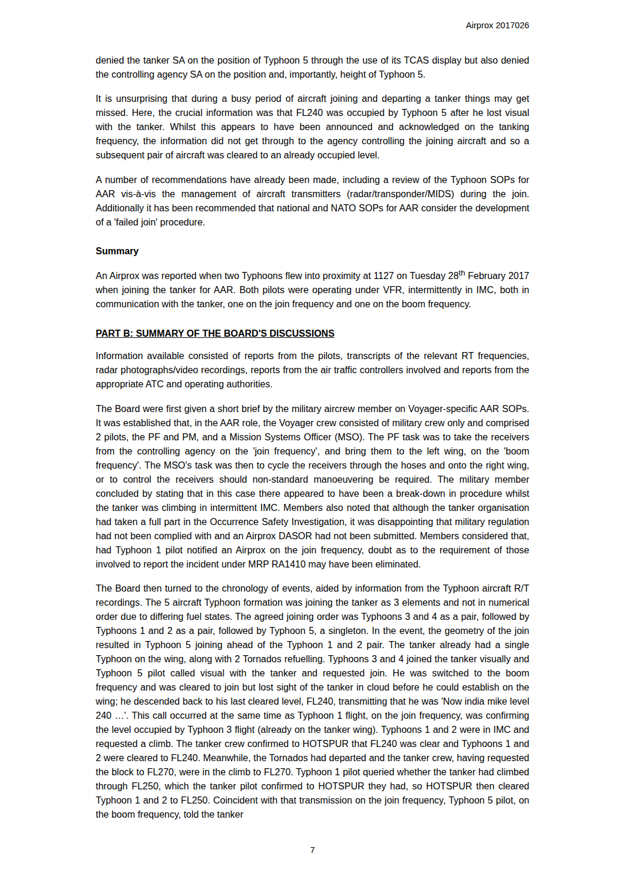Airprox 2017026
denied the tanker SA on the position of Typhoon 5 through the use of its TCAS display but also denied the controlling agency SA on the position and, importantly, height of Typhoon 5.
It is unsurprising that during a busy period of aircraft joining and departing a tanker things may get missed. Here, the crucial information was that FL240 was occupied by Typhoon 5 after he lost visual with the tanker. Whilst this appears to have been announced and acknowledged on the tanking frequency, the information did not get through to the agency controlling the joining aircraft and so a subsequent pair of aircraft was cleared to an already occupied level.
A number of recommendations have already been made, including a review of the Typhoon SOPs for AAR vis-à-vis the management of aircraft transmitters (radar/transponder/MIDS) during the join. Additionally it has been recommended that national and NATO SOPs for AAR consider the development of a 'failed join' procedure.
Summary
An Airprox was reported when two Typhoons flew into proximity at 1127 on Tuesday 28th February 2017 when joining the tanker for AAR. Both pilots were operating under VFR, intermittently in IMC, both in communication with the tanker, one on the join frequency and one on the boom frequency.
PART B: SUMMARY OF THE BOARD'S DISCUSSIONS
Information available consisted of reports from the pilots, transcripts of the relevant RT frequencies, radar photographs/video recordings, reports from the air traffic controllers involved and reports from the appropriate ATC and operating authorities.
The Board were first given a short brief by the military aircrew member on Voyager-specific AAR SOPs. It was established that, in the AAR role, the Voyager crew consisted of military crew only and comprised 2 pilots, the PF and PM, and a Mission Systems Officer (MSO). The PF task was to take the receivers from the controlling agency on the 'join frequency', and bring them to the left wing, on the 'boom frequency'. The MSO's task was then to cycle the receivers through the hoses and onto the right wing, or to control the receivers should non-standard manoeuvering be required. The military member concluded by stating that in this case there appeared to have been a break-down in procedure whilst the tanker was climbing in intermittent IMC. Members also noted that although the tanker organisation had taken a full part in the Occurrence Safety Investigation, it was disappointing that military regulation had not been complied with and an Airprox DASOR had not been submitted. Members considered that, had Typhoon 1 pilot notified an Airprox on the join frequency, doubt as to the requirement of those involved to report the incident under MRP RA1410 may have been eliminated.
The Board then turned to the chronology of events, aided by information from the Typhoon aircraft R/T recordings. The 5 aircraft Typhoon formation was joining the tanker as 3 elements and not in numerical order due to differing fuel states. The agreed joining order was Typhoons 3 and 4 as a pair, followed by Typhoons 1 and 2 as a pair, followed by Typhoon 5, a singleton. In the event, the geometry of the join resulted in Typhoon 5 joining ahead of the Typhoon 1 and 2 pair. The tanker already had a single Typhoon on the wing, along with 2 Tornados refuelling. Typhoons 3 and 4 joined the tanker visually and Typhoon 5 pilot called visual with the tanker and requested join. He was switched to the boom frequency and was cleared to join but lost sight of the tanker in cloud before he could establish on the wing; he descended back to his last cleared level, FL240, transmitting that he was 'Now india mike level 240 …'. This call occurred at the same time as Typhoon 1 flight, on the join frequency, was confirming the level occupied by Typhoon 3 flight (already on the tanker wing). Typhoons 1 and 2 were in IMC and requested a climb. The tanker crew confirmed to HOTSPUR that FL240 was clear and Typhoons 1 and 2 were cleared to FL240. Meanwhile, the Tornados had departed and the tanker crew, having requested the block to FL270, were in the climb to FL270. Typhoon 1 pilot queried whether the tanker had climbed through FL250, which the tanker pilot confirmed to HOTSPUR they had, so HOTSPUR then cleared Typhoon 1 and 2 to FL250. Coincident with that transmission on the join frequency, Typhoon 5 pilot, on the boom frequency, told the tanker
7